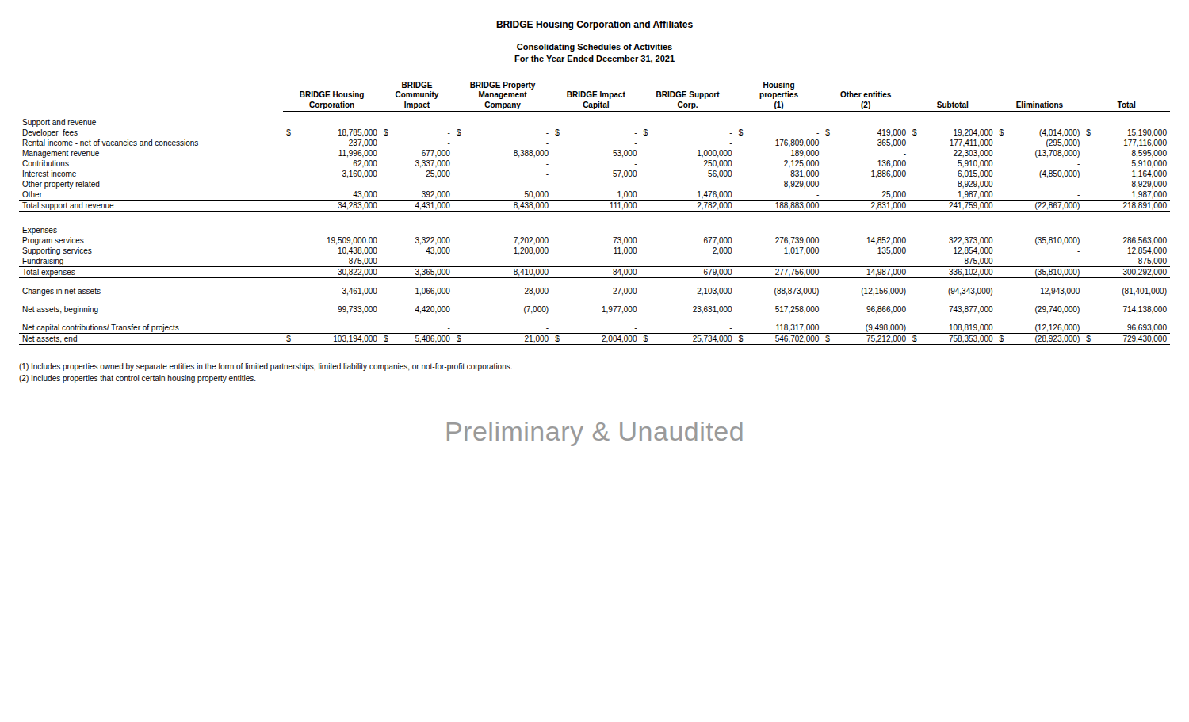BRIDGE Housing Corporation and Affiliates
Consolidating Schedules of Activities
For the Year Ended December 31, 2021
| | BRIDGE Housing Corporation | BRIDGE Community Impact | BRIDGE Property Management Company | BRIDGE Impact Capital | BRIDGE Support Corp. | Housing properties (1) | Other entities (2) | Subtotal | Eliminations | Total |
| --- | --- | --- | --- | --- | --- | --- | --- | --- | --- | --- |
| Support and revenue | |
| Developer fees | $ | 18,785,000 | $ | - | $ | - | $ | - | $ | - | $ | - | $ | 419,000 | $ | 19,204,000 | $ | (4,014,000) | $ | 15,190,000 |
| Rental income - net of vacancies and concessions | | 237,000 | | - | | - | | - | | - | | 176,809,000 | | 365,000 | | 177,411,000 | | (295,000) | | 177,116,000 |
| Management revenue | | 11,996,000 | | 677,000 | | 8,388,000 | | 53,000 | | 1,000,000 | | 189,000 | | - | | 22,303,000 | | (13,708,000) | | 8,595,000 |
| Contributions | | 62,000 | | 3,337,000 | | - | | - | | 250,000 | | 2,125,000 | | 136,000 | | 5,910,000 | | - | | 5,910,000 |
| Interest income | | 3,160,000 | | 25,000 | | - | | 57,000 | | 56,000 | | 831,000 | | 1,886,000 | | 6,015,000 | | (4,850,000) | | 1,164,000 |
| Other property related | | - | | - | | - | | - | | - | | 8,929,000 | | - | | 8,929,000 | | - | | 8,929,000 |
| Other | | 43,000 | | 392,000 | | 50,000 | | 1,000 | | 1,476,000 | | - | | 25,000 | | 1,987,000 | | - | | 1,987,000 |
| Total support and revenue | | 34,283,000 | | 4,431,000 | | 8,438,000 | | 111,000 | | 2,782,000 | | 188,883,000 | | 2,831,000 | | 241,759,000 | | (22,867,000) | | 218,891,000 |
| Expenses | |
| Program services | | 19,509,000.00 | | 3,322,000 | | 7,202,000 | | 73,000 | | 677,000 | | 276,739,000 | | 14,852,000 | | 322,373,000 | | (35,810,000) | | 286,563,000 |
| Supporting services | | 10,438,000 | | 43,000 | | 1,208,000 | | 11,000 | | 2,000 | | 1,017,000 | | 135,000 | | 12,854,000 | | - | | 12,854,000 |
| Fundraising | | 875,000 | | - | | - | | - | | - | | - | | - | | 875,000 | | - | | 875,000 |
| Total expenses | | 30,822,000 | | 3,365,000 | | 8,410,000 | | 84,000 | | 679,000 | | 277,756,000 | | 14,987,000 | | 336,102,000 | | (35,810,000) | | 300,292,000 |
| Changes in net assets | | 3,461,000 | | 1,066,000 | | 28,000 | | 27,000 | | 2,103,000 | | (88,873,000) | | (12,156,000) | | (94,343,000) | | 12,943,000 | | (81,401,000) |
| Net assets, beginning | | 99,733,000 | | 4,420,000 | | (7,000) | | 1,977,000 | | 23,631,000 | | 517,258,000 | | 96,866,000 | | 743,877,000 | | (29,740,000) | | 714,138,000 |
| Net capital contributions/ Transfer of projects | | | | - | | - | | - | | - | | 118,317,000 | | (9,498,000) | | 108,819,000 | | (12,126,000) | | 96,693,000 |
| Net assets, end | $ | 103,194,000 | $ | 5,486,000 | $ | 21,000 | $ | 2,004,000 | $ | 25,734,000 | $ | 546,702,000 | $ | 75,212,000 | $ | 758,353,000 | $ | (28,923,000) | $ | 729,430,000 |
(1) Includes properties owned by separate entities in the form of limited partnerships, limited liability companies, or not-for-profit corporations.
(2) Includes properties that control certain housing property entities.
Preliminary & Unaudited